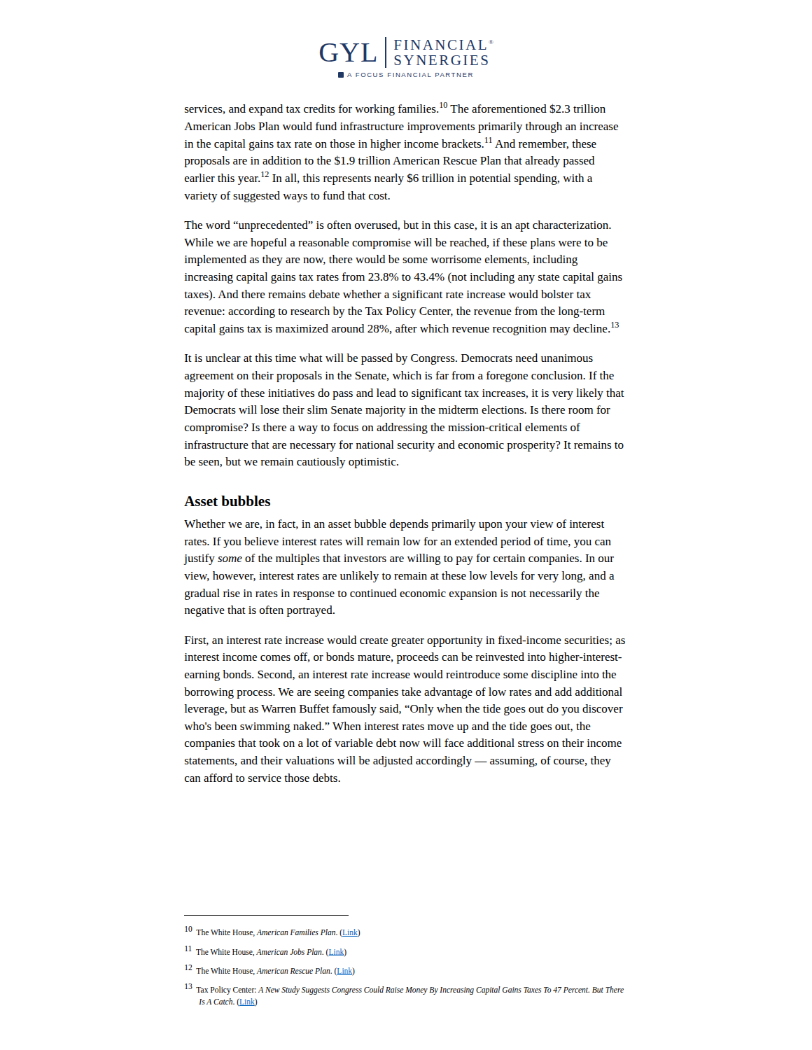GYL FINANCIAL® SYNERGIES
A FOCUS FINANCIAL PARTNER
services, and expand tax credits for working families.10 The aforementioned $2.3 trillion American Jobs Plan would fund infrastructure improvements primarily through an increase in the capital gains tax rate on those in higher income brackets.11 And remember, these proposals are in addition to the $1.9 trillion American Rescue Plan that already passed earlier this year.12 In all, this represents nearly $6 trillion in potential spending, with a variety of suggested ways to fund that cost.
The word “unprecedented” is often overused, but in this case, it is an apt characterization. While we are hopeful a reasonable compromise will be reached, if these plans were to be implemented as they are now, there would be some worrisome elements, including increasing capital gains tax rates from 23.8% to 43.4% (not including any state capital gains taxes). And there remains debate whether a significant rate increase would bolster tax revenue: according to research by the Tax Policy Center, the revenue from the long-term capital gains tax is maximized around 28%, after which revenue recognition may decline.13
It is unclear at this time what will be passed by Congress. Democrats need unanimous agreement on their proposals in the Senate, which is far from a foregone conclusion. If the majority of these initiatives do pass and lead to significant tax increases, it is very likely that Democrats will lose their slim Senate majority in the midterm elections. Is there room for compromise? Is there a way to focus on addressing the mission-critical elements of infrastructure that are necessary for national security and economic prosperity? It remains to be seen, but we remain cautiously optimistic.
Asset bubbles
Whether we are, in fact, in an asset bubble depends primarily upon your view of interest rates. If you believe interest rates will remain low for an extended period of time, you can justify some of the multiples that investors are willing to pay for certain companies. In our view, however, interest rates are unlikely to remain at these low levels for very long, and a gradual rise in rates in response to continued economic expansion is not necessarily the negative that is often portrayed.
First, an interest rate increase would create greater opportunity in fixed-income securities; as interest income comes off, or bonds mature, proceeds can be reinvested into higher-interest-earning bonds. Second, an interest rate increase would reintroduce some discipline into the borrowing process. We are seeing companies take advantage of low rates and add additional leverage, but as Warren Buffet famously said, “Only when the tide goes out do you discover who's been swimming naked.” When interest rates move up and the tide goes out, the companies that took on a lot of variable debt now will face additional stress on their income statements, and their valuations will be adjusted accordingly — assuming, of course, they can afford to service those debts.
10 The White House, American Families Plan. (Link)
11 The White House, American Jobs Plan. (Link)
12 The White House, American Rescue Plan. (Link)
13 Tax Policy Center: A New Study Suggests Congress Could Raise Money By Increasing Capital Gains Taxes To 47 Percent. But There Is A Catch. (Link)